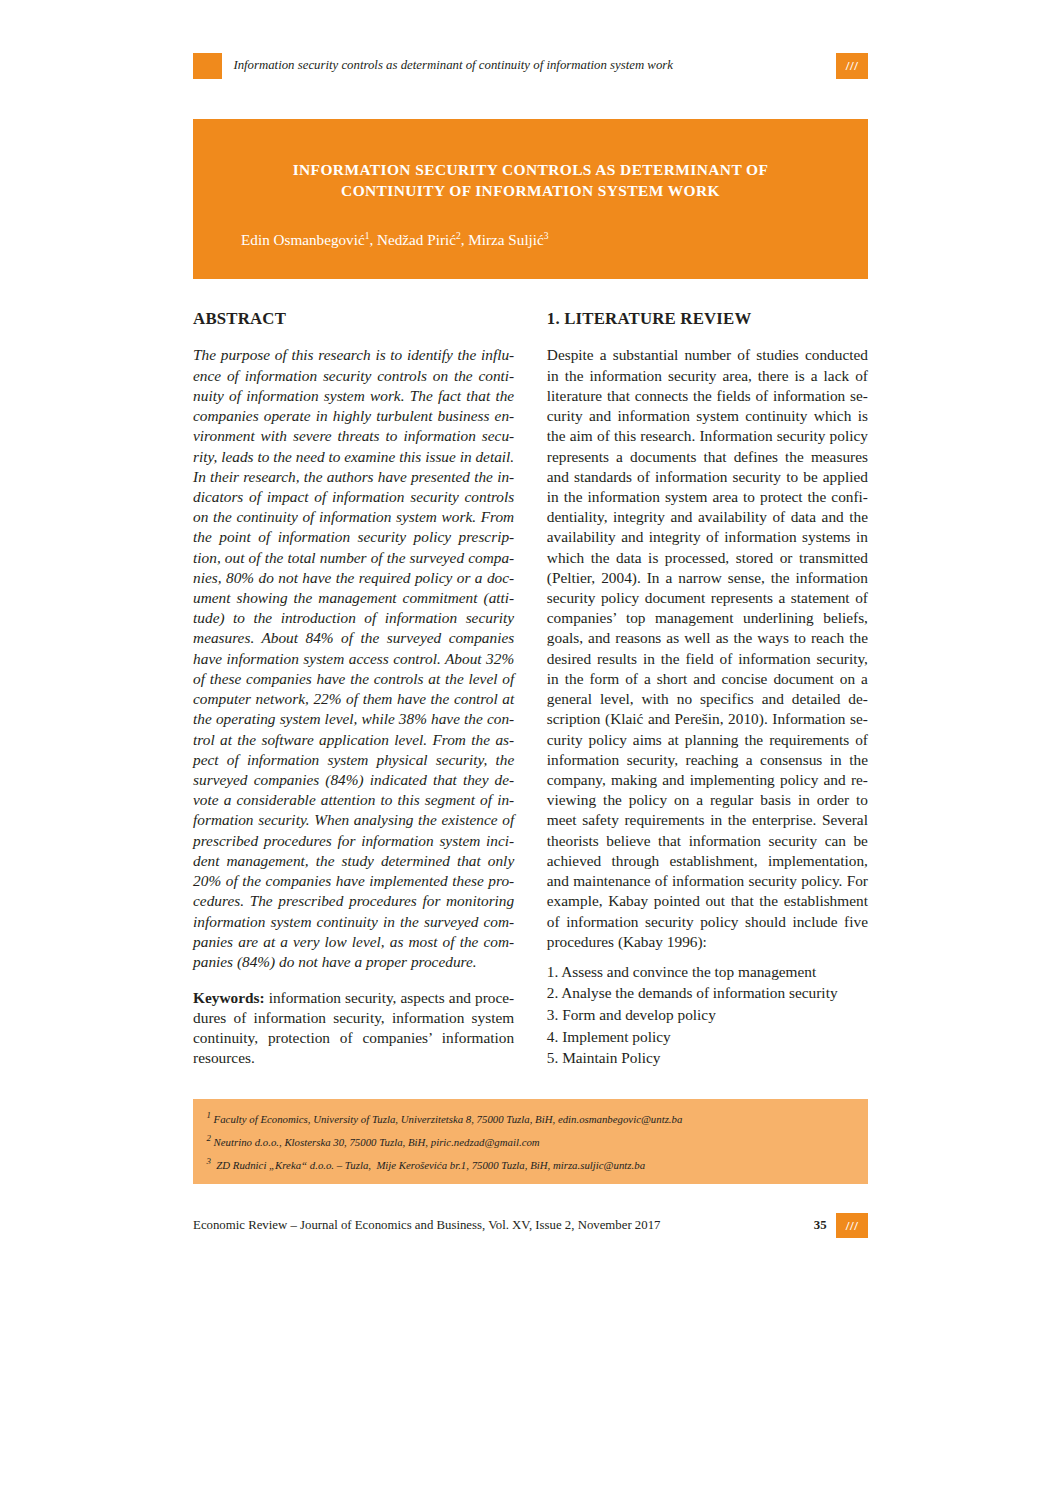Information security controls as determinant of continuity of information system work
///
Information security controls as determinant of
continuity of information system work
Edin Osmanbegović1, Nedžad Pirić2, Mirza Suljić3
ABSTRACT
The purpose of this research is to identify the influence of information security controls on the continuity of information system work. The fact that the companies operate in highly turbulent business environment with severe threats to information security, leads to the need to examine this issue in detail. In their research, the authors have presented the indicators of impact of information security controls on the continuity of information system work. From the point of information security policy prescription, out of the total number of the surveyed companies, 80% do not have the required policy or a document showing the management commitment (attitude) to the introduction of information security measures. About 84% of the surveyed companies have information system access control. About 32% of these companies have the controls at the level of computer network, 22% of them have the control at the operating system level, while 38% have the control at the software application level. From the aspect of information system physical security, the surveyed companies (84%) indicated that they devote a considerable attention to this segment of information security. When analysing the existence of prescribed procedures for information system incident management, the study determined that only 20% of the companies have implemented these procedures. The prescribed procedures for monitoring information system continuity in the surveyed companies are at a very low level, as most of the companies (84%) do not have a proper procedure.
Keywords: information security, aspects and procedures of information security, information system continuity, protection of companies’ information resources.
1. LITERATURE REVIEW
Despite a substantial number of studies conducted in the information security area, there is a lack of literature that connects the fields of information security and information system continuity which is the aim of this research. Information security policy represents a documents that defines the measures and standards of information security to be applied in the information system area to protect the confidentiality, integrity and availability of data and the availability and integrity of information systems in which the data is processed, stored or transmitted (Peltier, 2004). In a narrow sense, the information security policy document represents a statement of companies’ top management underlining beliefs, goals, and reasons as well as the ways to reach the desired results in the field of information security, in the form of a short and concise document on a general level, with no specifics and detailed description (Klaić and Perešin, 2010). Information security policy aims at planning the requirements of information security, reaching a consensus in the company, making and implementing policy and reviewing the policy on a regular basis in order to meet safety requirements in the enterprise. Several theorists believe that information security can be achieved through establishment, implementation, and maintenance of information security policy. For example, Kabay pointed out that the establishment of information security policy should include five procedures (Kabay 1996):
1. Assess and convince the top management
2. Analyse the demands of information security
3. Form and develop policy
4. Implement policy
5. Maintain Policy
1 Faculty of Economics, University of Tuzla, Univerzitetska 8, 75000 Tuzla, BiH, edin.osmanbegovic@untz.ba
2 Neutrino d.o.o., Klosterska 30, 75000 Tuzla, BiH, piric.nedzad@gmail.com
3 ZD Rudnici „Kreka“ d.o.o. – Tuzla, Mije Keroševića br.1, 75000 Tuzla, BiH, mirza.suljic@untz.ba
Economic Review – Journal of Economics and Business, Vol. XV, Issue 2, November 2017
35
///